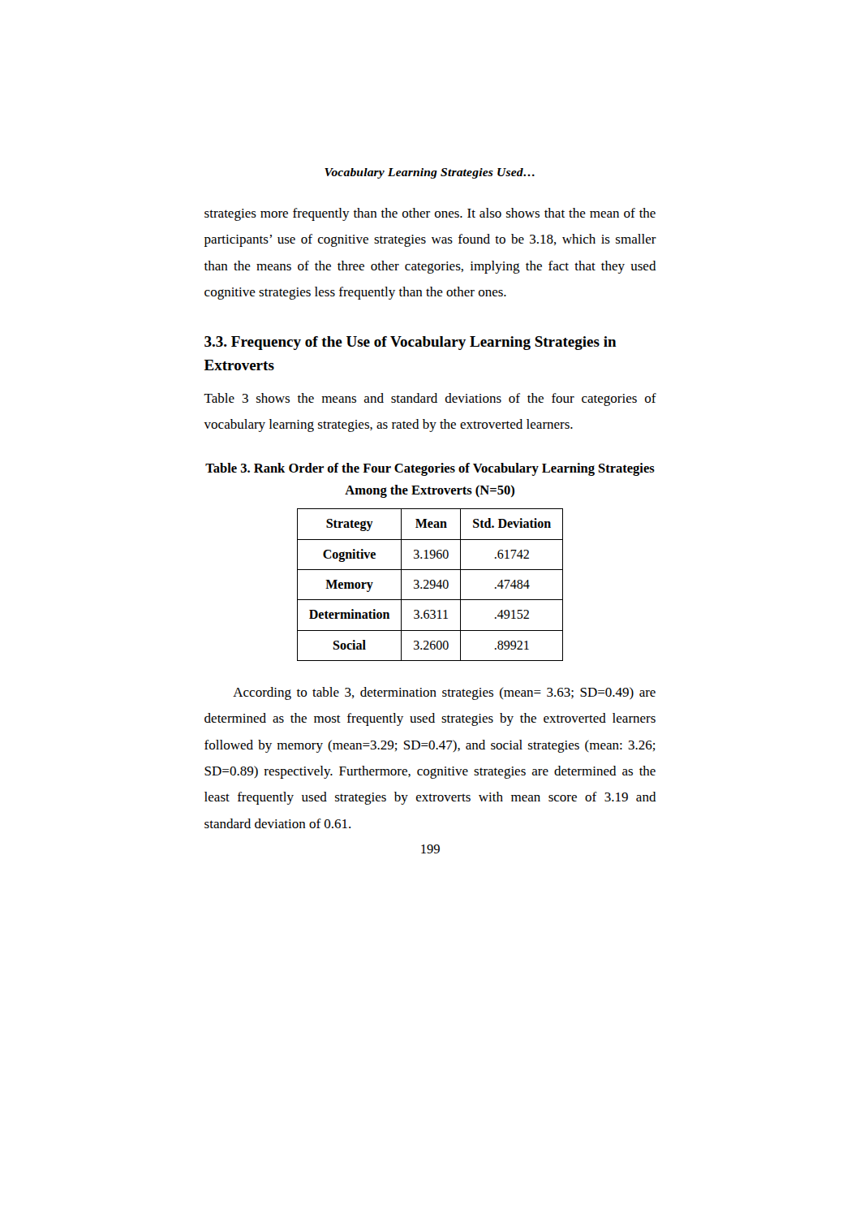Vocabulary Learning Strategies Used…
strategies more frequently than the other ones. It also shows that the mean of the participants’ use of cognitive strategies was found to be 3.18, which is smaller than the means of the three other categories, implying the fact that they used cognitive strategies less frequently than the other ones.
3.3. Frequency of the Use of Vocabulary Learning Strategies in Extroverts
Table 3 shows the means and standard deviations of the four categories of vocabulary learning strategies, as rated by the extroverted learners.
Table 3. Rank Order of the Four Categories of Vocabulary Learning Strategies
Among the Extroverts (N=50)
| Strategy | Mean | Std. Deviation |
| --- | --- | --- |
| Cognitive | 3.1960 | .61742 |
| Memory | 3.2940 | .47484 |
| Determination | 3.6311 | .49152 |
| Social | 3.2600 | .89921 |
According to table 3, determination strategies (mean= 3.63; SD=0.49) are determined as the most frequently used strategies by the extroverted learners followed by memory (mean=3.29; SD=0.47), and social strategies (mean: 3.26; SD=0.89) respectively. Furthermore, cognitive strategies are determined as the least frequently used strategies by extroverts with mean score of 3.19 and standard deviation of 0.61.
199